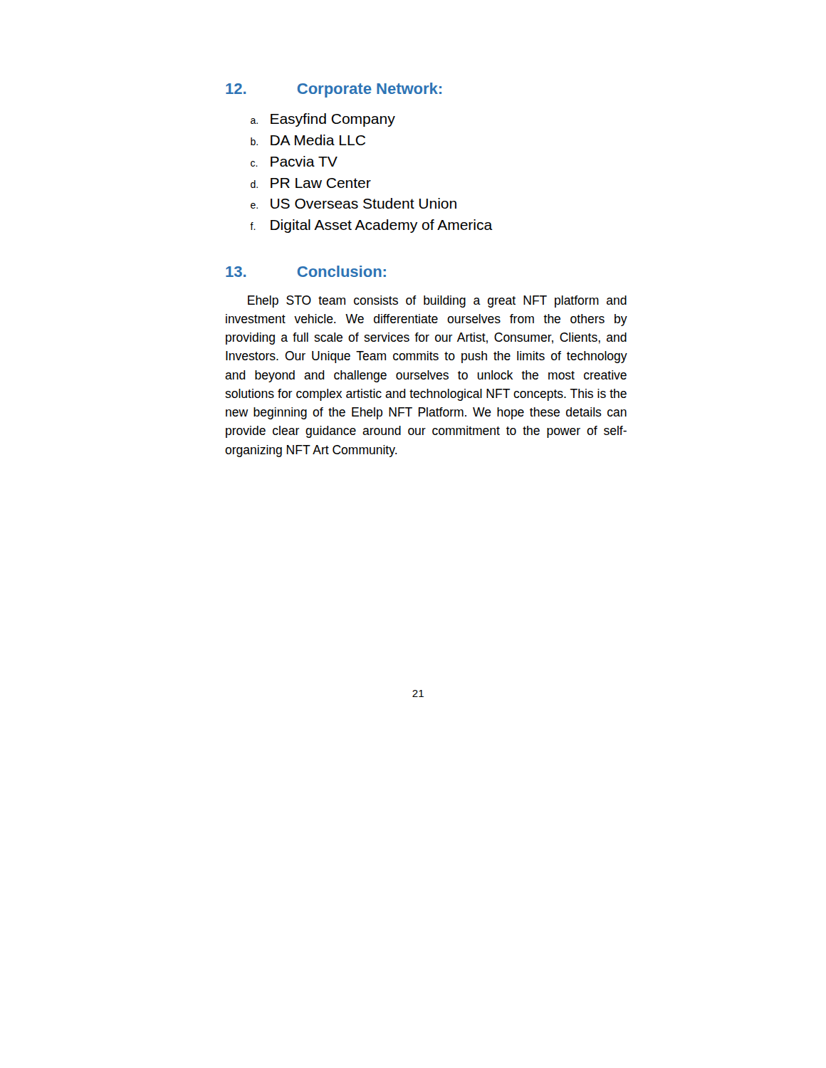12. Corporate Network:
a. Easyfind Company
b. DA Media LLC
c. Pacvia TV
d. PR Law Center
e. US Overseas Student Union
f. Digital Asset Academy of America
13. Conclusion:
Ehelp STO team consists of building a great NFT platform and investment vehicle. We differentiate ourselves from the others by providing a full scale of services for our Artist, Consumer, Clients, and Investors. Our Unique Team commits to push the limits of technology and beyond and challenge ourselves to unlock the most creative solutions for complex artistic and technological NFT concepts. This is the new beginning of the Ehelp NFT Platform. We hope these details can provide clear guidance around our commitment to the power of self-organizing NFT Art Community.
21